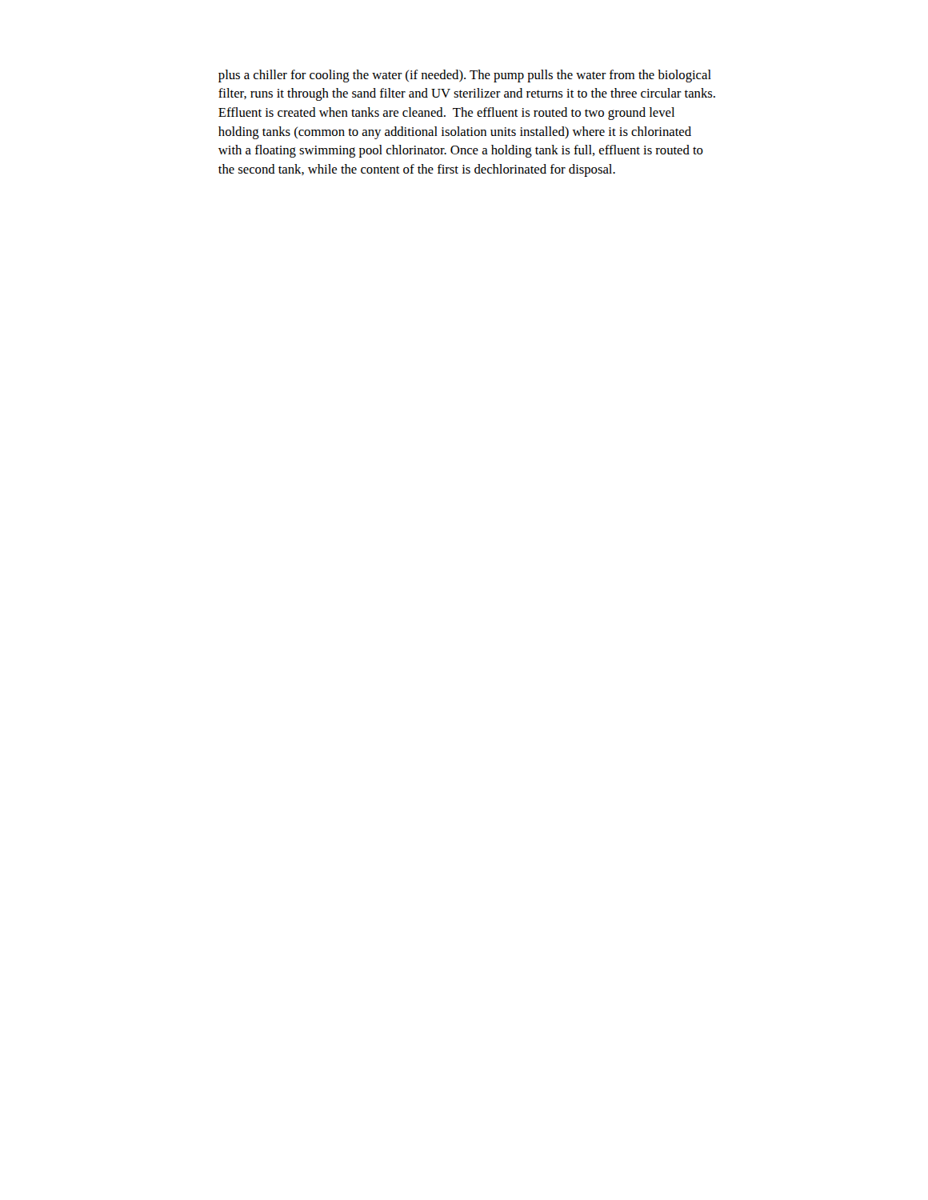plus a chiller for cooling the water (if needed). The pump pulls the water from the biological filter, runs it through the sand filter and UV sterilizer and returns it to the three circular tanks. Effluent is created when tanks are cleaned. The effluent is routed to two ground level holding tanks (common to any additional isolation units installed) where it is chlorinated with a floating swimming pool chlorinator. Once a holding tank is full, effluent is routed to the second tank, while the content of the first is dechlorinated for disposal.